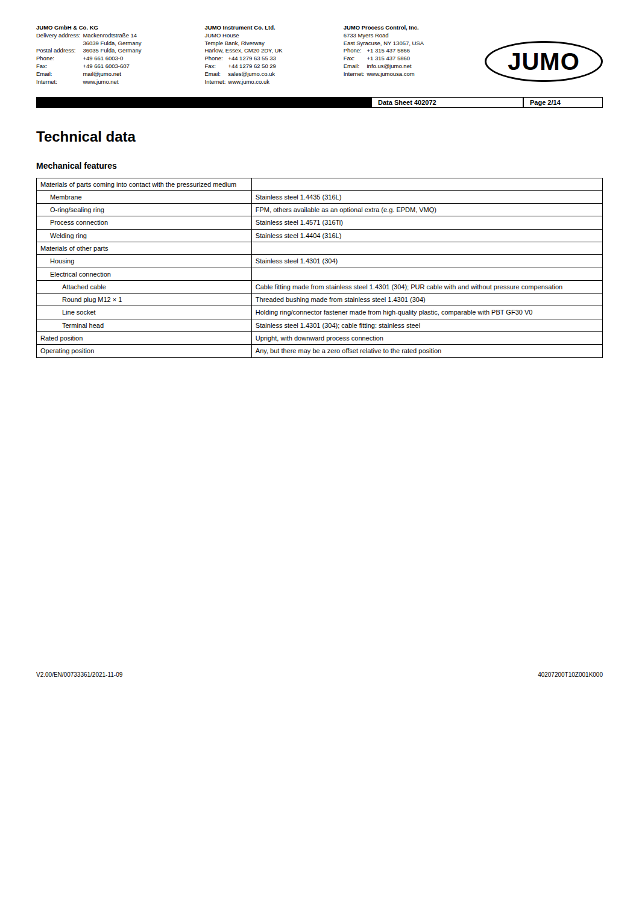JUMO GmbH & Co. KG
| Delivery address: | Mackenrodtstraße 14 |
| | 36039 Fulda, Germany |
| Postal address: | 36035 Fulda, Germany |
| Phone: | +49 661 6003-0 |
| Fax: | +49 661 6003-607 |
| Email: | mail@jumo.net |
| Internet: | www.jumo.net |
JUMO Instrument Co. Ltd.
JUMO House
Temple Bank, Riverway
Harlow, Essex, CM20 2DY, UK
| Phone: | +44 1279 63 55 33 |
| Fax: | +44 1279 62 50 29 |
| Email: | sales@jumo.co.uk |
| Internet: | www.jumo.co.uk |
JUMO Process Control, Inc.
6733 Myers Road
East Syracuse, NY 13057, USA
| Phone: | +1 315 437 5866 |
| Fax: | +1 315 437 5860 |
| Email: | info.us@jumo.net |
| Internet: | www.jumousa.com |
JUMO
Data Sheet 402072
Page 2/14
Technical data
Mechanical features
| Materials of parts coming into contact with the pressurized medium | |
| Membrane | Stainless steel 1.4435 (316L) |
| O-ring/sealing ring | FPM, others available as an optional extra (e.g. EPDM, VMQ) |
| Process connection | Stainless steel 1.4571 (316Ti) |
| Welding ring | Stainless steel 1.4404 (316L) |
| Materials of other parts | |
| Housing | Stainless steel 1.4301 (304) |
| Electrical connection | |
| Attached cable | Cable fitting made from stainless steel 1.4301 (304); PUR cable with and without pressure compensation |
| Round plug M12 × 1 | Threaded bushing made from stainless steel 1.4301 (304) |
| Line socket | Holding ring/connector fastener made from high-quality plastic, comparable with PBT GF30 V0 |
| Terminal head | Stainless steel 1.4301 (304); cable fitting: stainless steel |
| Rated position | Upright, with downward process connection |
| Operating position | Any, but there may be a zero offset relative to the rated position |
V2.00/EN/00733361/2021-11-09
40207200T10Z001K000